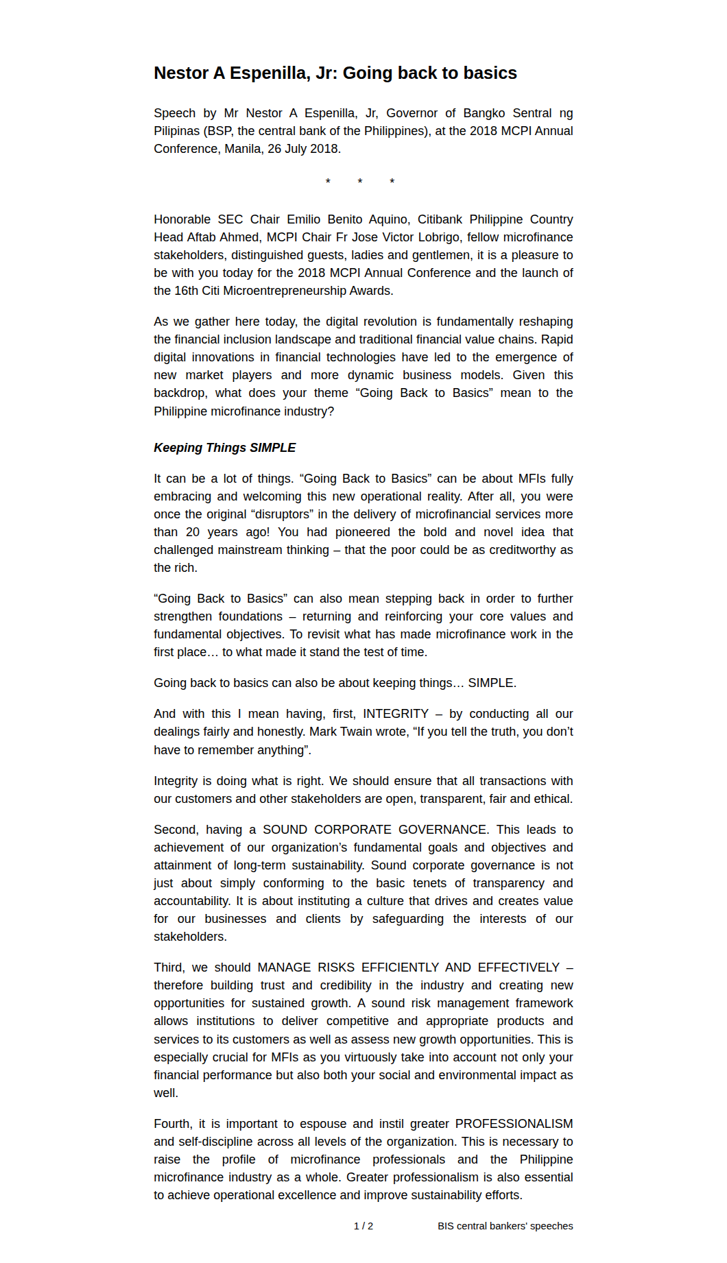Nestor A Espenilla, Jr: Going back to basics
Speech by Mr Nestor A Espenilla, Jr, Governor of Bangko Sentral ng Pilipinas (BSP, the central bank of the Philippines), at the 2018 MCPI Annual Conference, Manila, 26 July 2018.
* * *
Honorable SEC Chair Emilio Benito Aquino, Citibank Philippine Country Head Aftab Ahmed, MCPI Chair Fr Jose Victor Lobrigo, fellow microfinance stakeholders, distinguished guests, ladies and gentlemen, it is a pleasure to be with you today for the 2018 MCPI Annual Conference and the launch of the 16th Citi Microentrepreneurship Awards.
As we gather here today, the digital revolution is fundamentally reshaping the financial inclusion landscape and traditional financial value chains. Rapid digital innovations in financial technologies have led to the emergence of new market players and more dynamic business models. Given this backdrop, what does your theme “Going Back to Basics” mean to the Philippine microfinance industry?
Keeping Things SIMPLE
It can be a lot of things. “Going Back to Basics” can be about MFIs fully embracing and welcoming this new operational reality. After all, you were once the original “disruptors” in the delivery of microfinancial services more than 20 years ago! You had pioneered the bold and novel idea that challenged mainstream thinking – that the poor could be as creditworthy as the rich.
“Going Back to Basics” can also mean stepping back in order to further strengthen foundations – returning and reinforcing your core values and fundamental objectives. To revisit what has made microfinance work in the first place… to what made it stand the test of time.
Going back to basics can also be about keeping things… SIMPLE.
And with this I mean having, first, INTEGRITY – by conducting all our dealings fairly and honestly. Mark Twain wrote, “If you tell the truth, you don’t have to remember anything”.
Integrity is doing what is right. We should ensure that all transactions with our customers and other stakeholders are open, transparent, fair and ethical.
Second, having a SOUND CORPORATE GOVERNANCE. This leads to achievement of our organization’s fundamental goals and objectives and attainment of long-term sustainability. Sound corporate governance is not just about simply conforming to the basic tenets of transparency and accountability. It is about instituting a culture that drives and creates value for our businesses and clients by safeguarding the interests of our stakeholders.
Third, we should MANAGE RISKS EFFICIENTLY AND EFFECTIVELY – therefore building trust and credibility in the industry and creating new opportunities for sustained growth. A sound risk management framework allows institutions to deliver competitive and appropriate products and services to its customers as well as assess new growth opportunities. This is especially crucial for MFIs as you virtuously take into account not only your financial performance but also both your social and environmental impact as well.
Fourth, it is important to espouse and instil greater PROFESSIONALISM and self-discipline across all levels of the organization. This is necessary to raise the profile of microfinance professionals and the Philippine microfinance industry as a whole. Greater professionalism is also essential to achieve operational excellence and improve sustainability efforts.
1 / 2 BIS central bankers' speeches